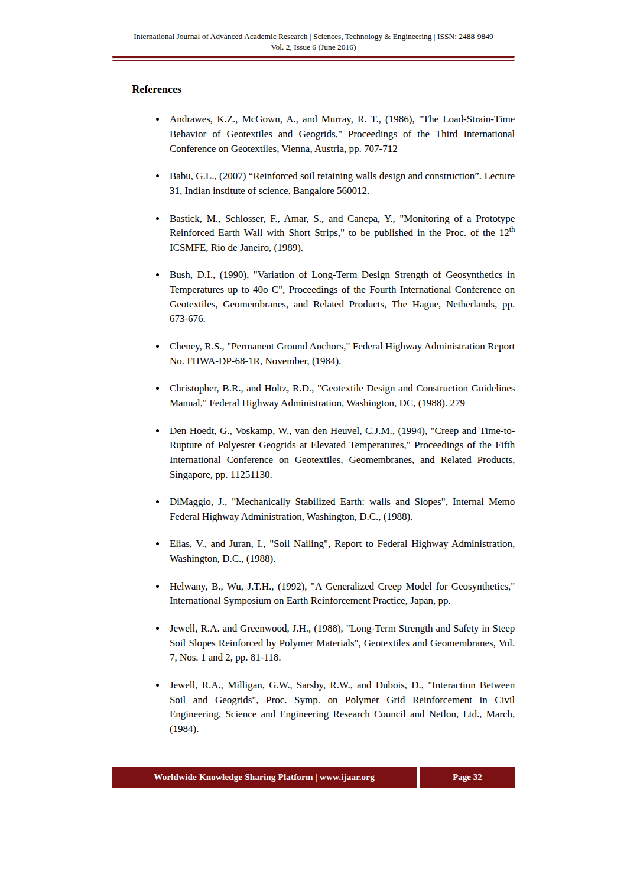International Journal of Advanced Academic Research | Sciences, Technology & Engineering | ISSN: 2488-9849
Vol. 2, Issue 6 (June 2016)
References
Andrawes, K.Z., McGown, A., and Murray, R. T., (1986), "The Load-Strain-Time Behavior of Geotextiles and Geogrids," Proceedings of the Third International Conference on Geotextiles, Vienna, Austria, pp. 707-712
Babu, G.L., (2007) “Reinforced soil retaining walls design and construction”. Lecture 31, Indian institute of science. Bangalore 560012.
Bastick, M., Schlosser, F., Amar, S., and Canepa, Y., "Monitoring of a Prototype Reinforced Earth Wall with Short Strips," to be published in the Proc. of the 12th ICSMFE, Rio de Janeiro, (1989).
Bush, D.I., (1990), "Variation of Long-Term Design Strength of Geosynthetics in Temperatures up to 40o C", Proceedings of the Fourth International Conference on Geotextiles, Geomembranes, and Related Products, The Hague, Netherlands, pp. 673-676.
Cheney, R.S., "Permanent Ground Anchors," Federal Highway Administration Report No. FHWA-DP-68-1R, November, (1984).
Christopher, B.R., and Holtz, R.D., "Geotextile Design and Construction Guidelines Manual," Federal Highway Administration, Washington, DC, (1988). 279
Den Hoedt, G., Voskamp, W., van den Heuvel, C.J.M., (1994), "Creep and Time-to-Rupture of Polyester Geogrids at Elevated Temperatures," Proceedings of the Fifth International Conference on Geotextiles, Geomembranes, and Related Products, Singapore, pp. 11251130.
DiMaggio, J., "Mechanically Stabilized Earth: walls and Slopes", Internal Memo Federal Highway Administration, Washington, D.C., (1988).
Elias, V., and Juran, I., "Soil Nailing", Report to Federal Highway Administration, Washington, D.C., (1988).
Helwany, B., Wu, J.T.H., (1992), "A Generalized Creep Model for Geosynthetics," International Symposium on Earth Reinforcement Practice, Japan, pp.
Jewell, R.A. and Greenwood, J.H., (1988), "Long-Term Strength and Safety in Steep Soil Slopes Reinforced by Polymer Materials", Geotextiles and Geomembranes, Vol. 7, Nos. 1 and 2, pp. 81-118.
Jewell, R.A., Milligan, G.W., Sarsby, R.W., and Dubois, D., "Interaction Between Soil and Geogrids", Proc. Symp. on Polymer Grid Reinforcement in Civil Engineering, Science and Engineering Research Council and Netlon, Ltd., March, (1984).
Worldwide Knowledge Sharing Platform | www.ijaar.org
Page 32